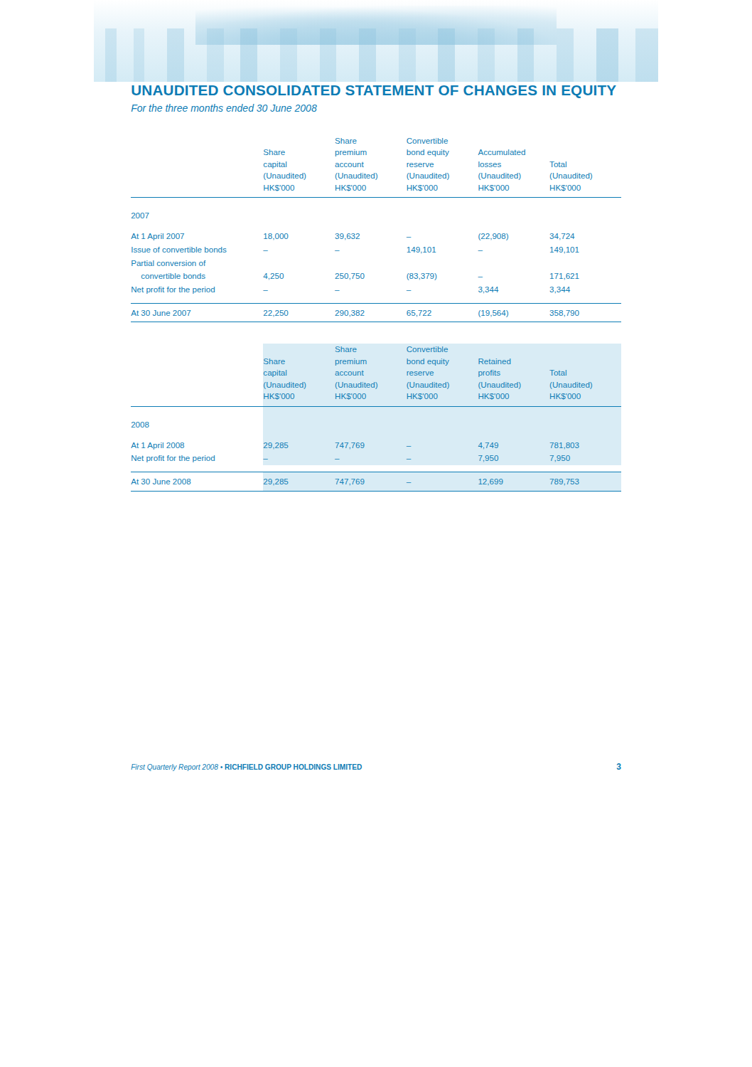UNAUDITED CONSOLIDATED STATEMENT OF CHANGES IN EQUITY
For the three months ended 30 June 2008
| | | Share | Convertible | | |
| | Share | premium | bond equity | Accumulated | |
| | capital | account | reserve | losses | Total |
| | (Unaudited) | (Unaudited) | (Unaudited) | (Unaudited) | (Unaudited) |
| | HK$'000 | HK$'000 | HK$'000 | HK$'000 | HK$'000 |
| 2007 | | | | | |
| At 1 April 2007 | 18,000 | 39,632 | – | (22,908) | 34,724 |
| Issue of convertible bonds | – | – | 149,101 | – | 149,101 |
| Partial conversion of | | | | | |
| convertible bonds | 4,250 | 250,750 | (83,379) | – | 171,621 |
| Net profit for the period | – | – | – | 3,344 | 3,344 |
| At 30 June 2007 | 22,250 | 290,382 | 65,722 | (19,564) | 358,790 |
| | | Share | Convertible | | |
| | Share | premium | bond equity | Retained | |
| | capital | account | reserve | profits | Total |
| | (Unaudited) | (Unaudited) | (Unaudited) | (Unaudited) | (Unaudited) |
| | HK$'000 | HK$'000 | HK$'000 | HK$'000 | HK$'000 |
| 2008 | | | | | |
| At 1 April 2008 | 29,285 | 747,769 | – | 4,749 | 781,803 |
| Net profit for the period | – | – | – | 7,950 | 7,950 |
| At 30 June 2008 | 29,285 | 747,769 | – | 12,699 | 789,753 |
First Quarterly Report 2008 • RICHFIELD GROUP HOLDINGS LIMITED
3